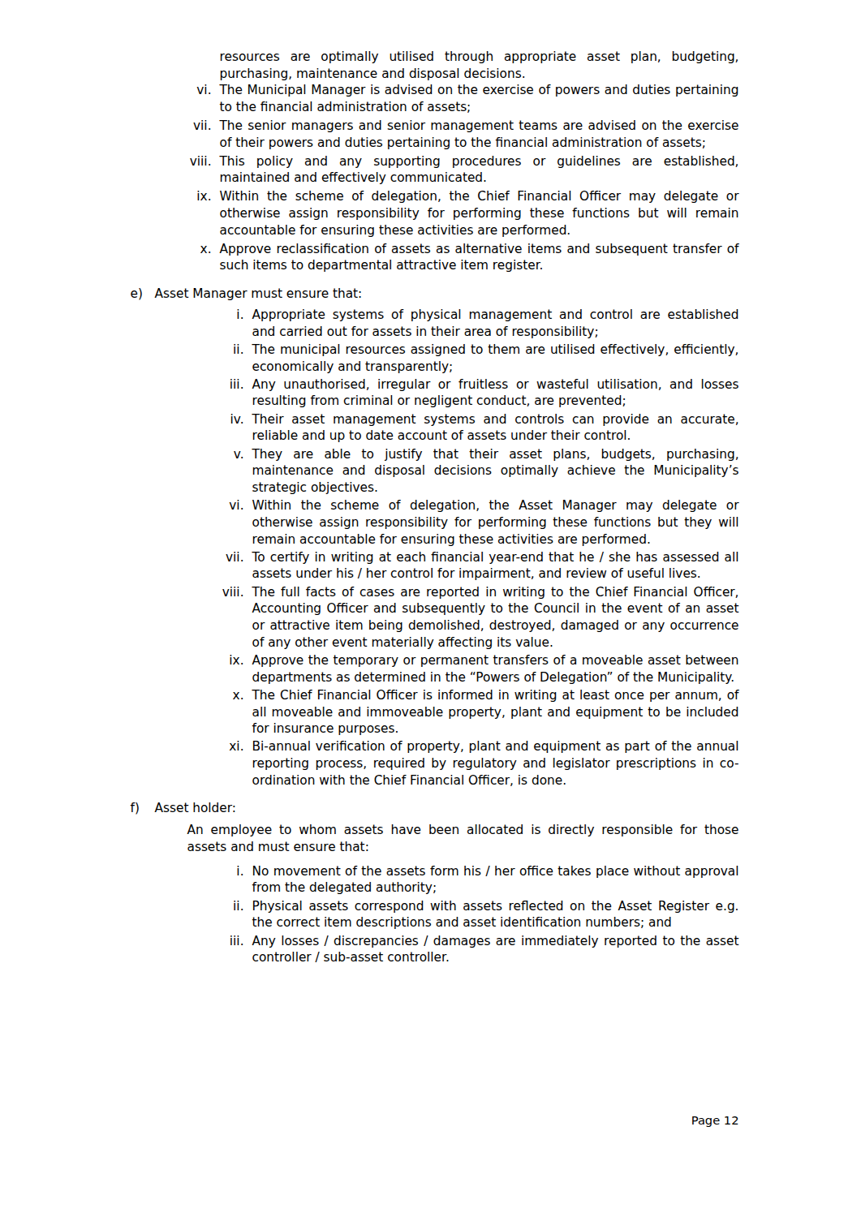resources are optimally utilised through appropriate asset plan, budgeting, purchasing, maintenance and disposal decisions.
The Municipal Manager is advised on the exercise of powers and duties pertaining to the financial administration of assets;
The senior managers and senior management teams are advised on the exercise of their powers and duties pertaining to the financial administration of assets;
This policy and any supporting procedures or guidelines are established, maintained and effectively communicated.
Within the scheme of delegation, the Chief Financial Officer may delegate or otherwise assign responsibility for performing these functions but will remain accountable for ensuring these activities are performed.
Approve reclassification of assets as alternative items and subsequent transfer of such items to departmental attractive item register.
Asset Manager must ensure that:
Appropriate systems of physical management and control are established and carried out for assets in their area of responsibility;
The municipal resources assigned to them are utilised effectively, efficiently, economically and transparently;
Any unauthorised, irregular or fruitless or wasteful utilisation, and losses resulting from criminal or negligent conduct, are prevented;
Their asset management systems and controls can provide an accurate, reliable and up to date account of assets under their control.
They are able to justify that their asset plans, budgets, purchasing, maintenance and disposal decisions optimally achieve the Municipality’s strategic objectives.
Within the scheme of delegation, the Asset Manager may delegate or otherwise assign responsibility for performing these functions but they will remain accountable for ensuring these activities are performed.
To certify in writing at each financial year-end that he / she has assessed all assets under his / her control for impairment, and review of useful lives.
The full facts of cases are reported in writing to the Chief Financial Officer, Accounting Officer and subsequently to the Council in the event of an asset or attractive item being demolished, destroyed, damaged or any occurrence of any other event materially affecting its value.
Approve the temporary or permanent transfers of a moveable asset between departments as determined in the “Powers of Delegation” of the Municipality.
The Chief Financial Officer is informed in writing at least once per annum, of all moveable and immoveable property, plant and equipment to be included for insurance purposes.
Bi-annual verification of property, plant and equipment as part of the annual reporting process, required by regulatory and legislator prescriptions in co-ordination with the Chief Financial Officer, is done.
Asset holder:
An employee to whom assets have been allocated is directly responsible for those assets and must ensure that:
No movement of the assets form his / her office takes place without approval from the delegated authority;
Physical assets correspond with assets reflected on the Asset Register e.g. the correct item descriptions and asset identification numbers; and
Any losses / discrepancies / damages are immediately reported to the asset controller / sub-asset controller.
Page 12